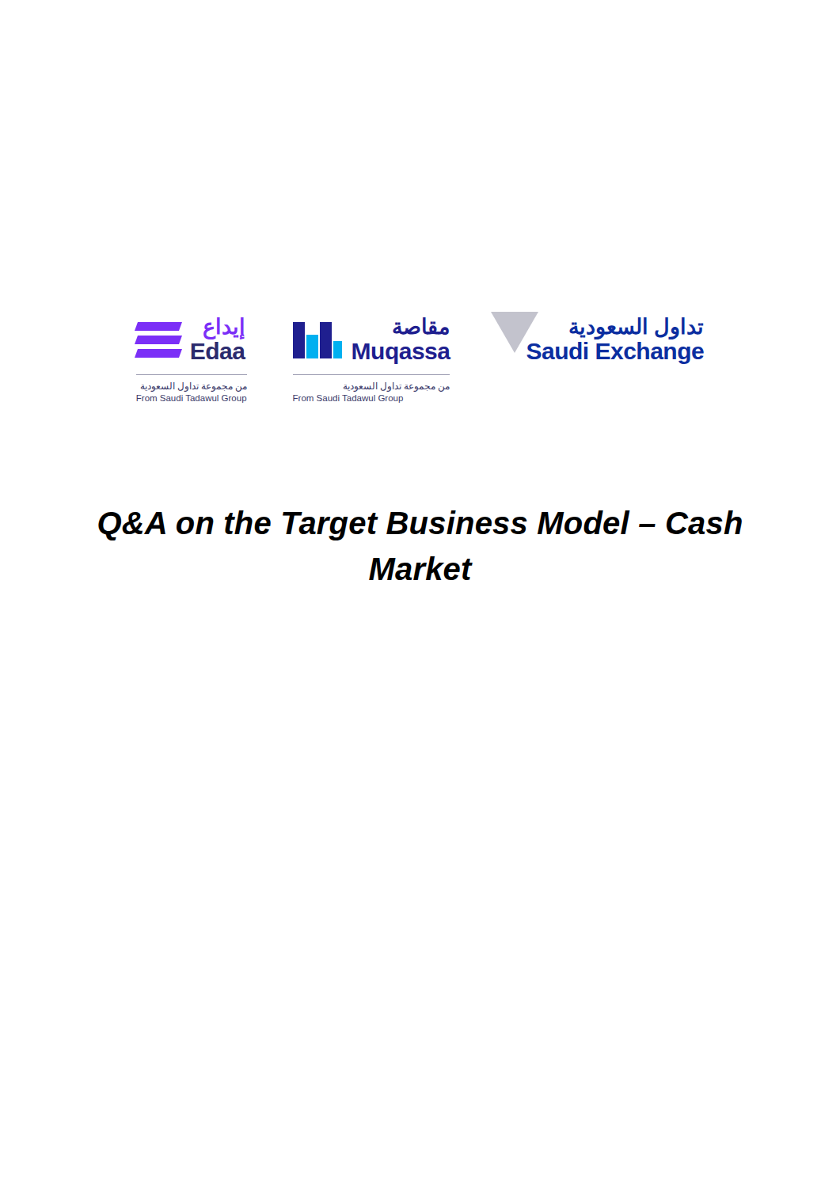إيداع
Edaa
من مجموعة تداول السعودية
From Saudi Tadawul Group
مقاصة
Muqassa
من مجموعة تداول السعودية
From Saudi Tadawul Group
تداول السعودية
Saudi Exchange
Q&A on the Target Business Model – Cash Market